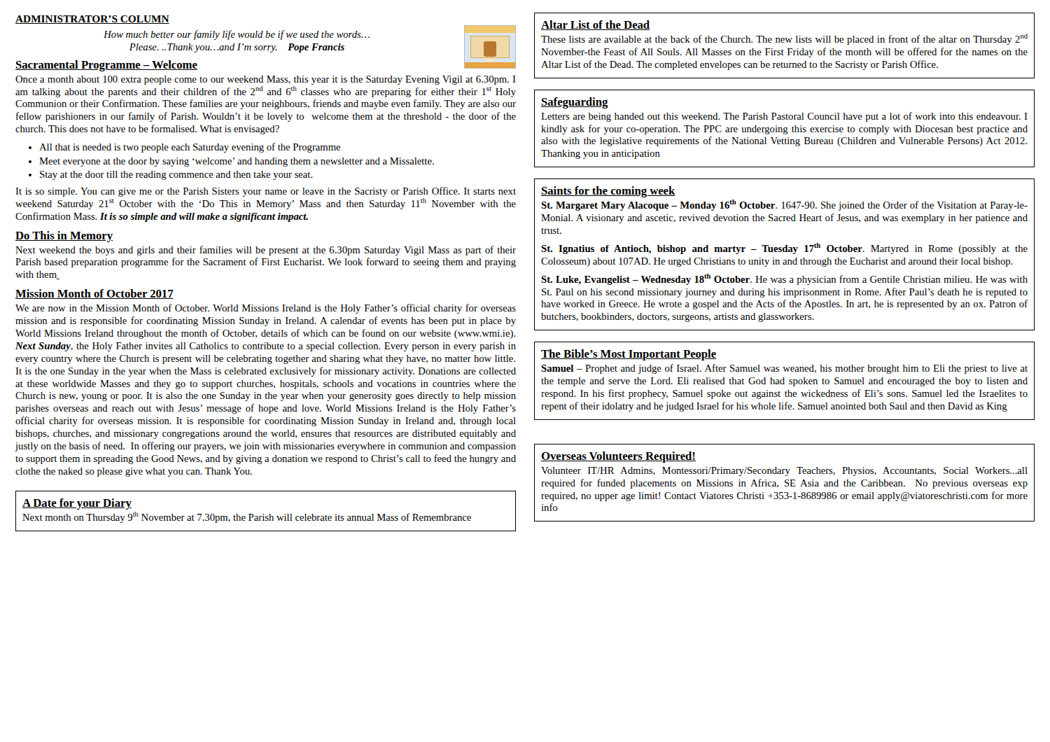ADMINISTRATOR’S COLUMN
How much better our family life would be if we used the words…
Please. ..Thank you…and I’m sorry. Pope Francis
Sacramental Programme – Welcome
Once a month about 100 extra people come to our weekend Mass, this year it is the Saturday Evening Vigil at 6.30pm. I am talking about the parents and their children of the 2nd and 6th classes who are preparing for either their 1st Holy Communion or their Confirmation. These families are your neighbours, friends and maybe even family. They are also our fellow parishioners in our family of Parish. Wouldn’t it be lovely to welcome them at the threshold - the door of the church. This does not have to be formalised. What is envisaged?
All that is needed is two people each Saturday evening of the Programme
Meet everyone at the door by saying ‘welcome’ and handing them a newsletter and a Missalette.
Stay at the door till the reading commence and then take your seat.
It is so simple. You can give me or the Parish Sisters your name or leave in the Sacristy or Parish Office. It starts next weekend Saturday 21st October with the ‘Do This in Memory’ Mass and then Saturday 11th November with the Confirmation Mass. It is so simple and will make a significant impact.
Do This in Memory
Next weekend the boys and girls and their families will be present at the 6.30pm Saturday Vigil Mass as part of their Parish based preparation programme for the Sacrament of First Eucharist. We look forward to seeing them and praying with them
Mission Month of October 2017
We are now in the Mission Month of October. World Missions Ireland is the Holy Father’s official charity for overseas mission and is responsible for coordinating Mission Sunday in Ireland. A calendar of events has been put in place by World Missions Ireland throughout the month of October, details of which can be found on our website (www.wmi.ie). Next Sunday, the Holy Father invites all Catholics to contribute to a special collection. Every person in every parish in every country where the Church is present will be celebrating together and sharing what they have, no matter how little. It is the one Sunday in the year when the Mass is celebrated exclusively for missionary activity. Donations are collected at these worldwide Masses and they go to support churches, hospitals, schools and vocations in countries where the Church is new, young or poor. It is also the one Sunday in the year when your generosity goes directly to help mission parishes overseas and reach out with Jesus’ message of hope and love. World Missions Ireland is the Holy Father’s official charity for overseas mission. It is responsible for coordinating Mission Sunday in Ireland and, through local bishops, churches, and missionary congregations around the world, ensures that resources are distributed equitably and justly on the basis of need. In offering our prayers, we join with missionaries everywhere in communion and compassion to support them in spreading the Good News, and by giving a donation we respond to Christ’s call to feed the hungry and clothe the naked so please give what you can. Thank You.
A Date for your Diary
Next month on Thursday 9th November at 7.30pm, the Parish will celebrate its annual Mass of Remembrance
Altar List of the Dead
These lists are available at the back of the Church. The new lists will be placed in front of the altar on Thursday 2nd November-the Feast of All Souls. All Masses on the First Friday of the month will be offered for the names on the Altar List of the Dead. The completed envelopes can be returned to the Sacristy or Parish Office.
Safeguarding
Letters are being handed out this weekend. The Parish Pastoral Council have put a lot of work into this endeavour. I kindly ask for your co-operation. The PPC are undergoing this exercise to comply with Diocesan best practice and also with the legislative requirements of the National Vetting Bureau (Children and Vulnerable Persons) Act 2012. Thanking you in anticipation
Saints for the coming week
St. Margaret Mary Alacoque – Monday 16th October. 1647-90. She joined the Order of the Visitation at Paray-le-Monial. A visionary and ascetic, revived devotion the Sacred Heart of Jesus, and was exemplary in her patience and trust.
St. Ignatius of Antioch, bishop and martyr – Tuesday 17th October. Martyred in Rome (possibly at the Colosseum) about 107AD. He urged Christians to unity in and through the Eucharist and around their local bishop.
St. Luke, Evangelist – Wednesday 18th October. He was a physician from a Gentile Christian milieu. He was with St. Paul on his second missionary journey and during his imprisonment in Rome. After Paul’s death he is reputed to have worked in Greece. He wrote a gospel and the Acts of the Apostles. In art, he is represented by an ox. Patron of butchers, bookbinders, doctors, surgeons, artists and glassworkers.
The Bible’s Most Important People
Samuel – Prophet and judge of Israel. After Samuel was weaned, his mother brought him to Eli the priest to live at the temple and serve the Lord. Eli realised that God had spoken to Samuel and encouraged the boy to listen and respond. In his first prophecy, Samuel spoke out against the wickedness of Eli’s sons. Samuel led the Israelites to repent of their idolatry and he judged Israel for his whole life. Samuel anointed both Saul and then David as King
Overseas Volunteers Required!
Volunteer IT/HR Admins, Montessori/Primary/Secondary Teachers, Physios, Accountants, Social Workers...all required for funded placements on Missions in Africa, SE Asia and the Caribbean. No previous overseas exp required, no upper age limit! Contact Viatores Christi +353-1-8689986 or email apply@viatoreschristi.com for more info